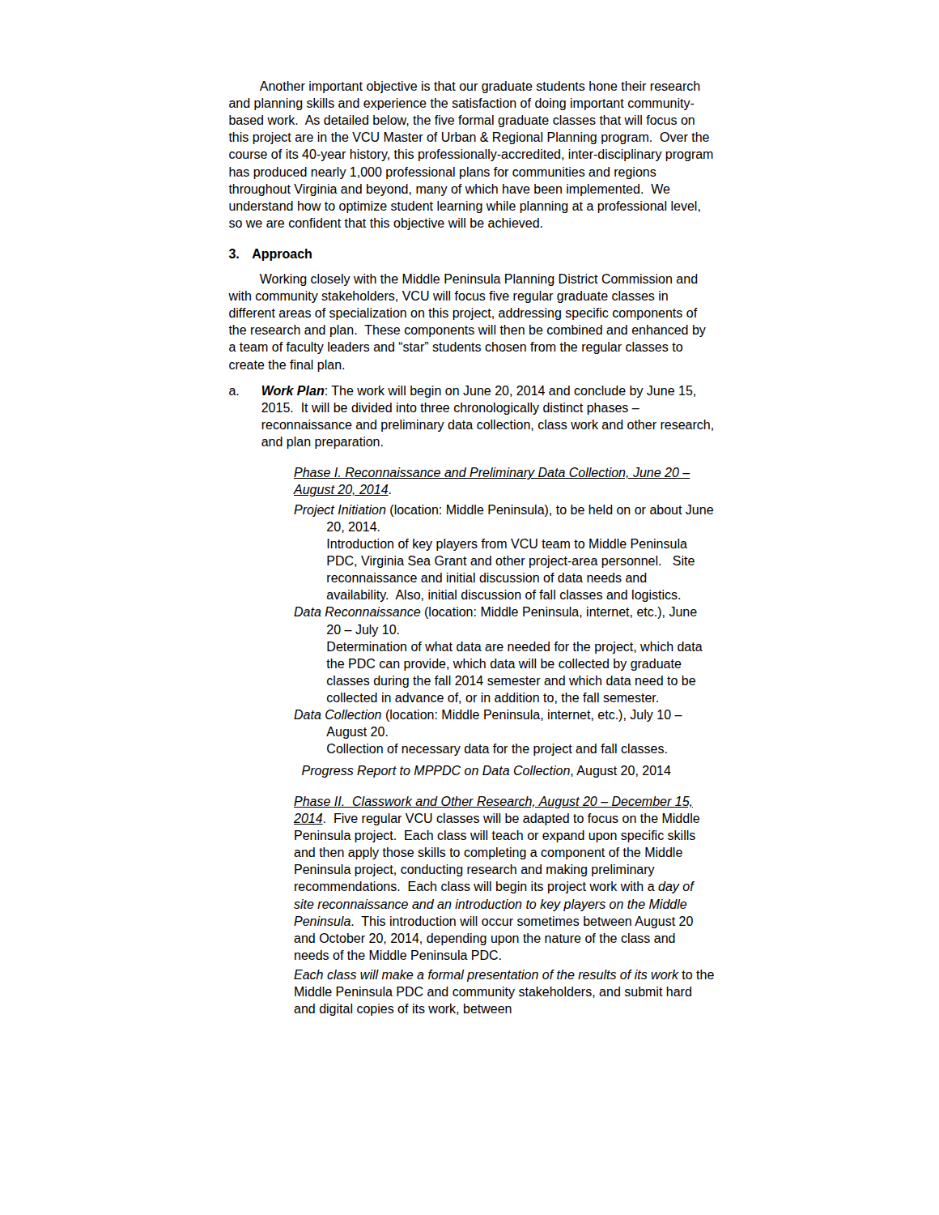Another important objective is that our graduate students hone their research and planning skills and experience the satisfaction of doing important community-based work. As detailed below, the five formal graduate classes that will focus on this project are in the VCU Master of Urban & Regional Planning program. Over the course of its 40-year history, this professionally-accredited, inter-disciplinary program has produced nearly 1,000 professional plans for communities and regions throughout Virginia and beyond, many of which have been implemented. We understand how to optimize student learning while planning at a professional level, so we are confident that this objective will be achieved.
3. Approach
Working closely with the Middle Peninsula Planning District Commission and with community stakeholders, VCU will focus five regular graduate classes in different areas of specialization on this project, addressing specific components of the research and plan. These components will then be combined and enhanced by a team of faculty leaders and “star” students chosen from the regular classes to create the final plan.
a.
Work Plan: The work will begin on June 20, 2014 and conclude by June 15, 2015. It will be divided into three chronologically distinct phases – reconnaissance and preliminary data collection, class work and other research, and plan preparation.
Phase I. Reconnaissance and Preliminary Data Collection, June 20 – August 20, 2014.
Project Initiation (location: Middle Peninsula), to be held on or about June 20, 2014.
Introduction of key players from VCU team to Middle Peninsula PDC, Virginia Sea Grant and other project-area personnel. Site reconnaissance and initial discussion of data needs and availability. Also, initial discussion of fall classes and logistics.
Data Reconnaissance (location: Middle Peninsula, internet, etc.), June 20 – July 10.
Determination of what data are needed for the project, which data the PDC can provide, which data will be collected by graduate classes during the fall 2014 semester and which data need to be collected in advance of, or in addition to, the fall semester.
Data Collection (location: Middle Peninsula, internet, etc.), July 10 – August 20.
Collection of necessary data for the project and fall classes.
Progress Report to MPPDC on Data Collection, August 20, 2014
Phase II. Classwork and Other Research, August 20 – December 15, 2014. Five regular VCU classes will be adapted to focus on the Middle Peninsula project. Each class will teach or expand upon specific skills and then apply those skills to completing a component of the Middle Peninsula project, conducting research and making preliminary recommendations. Each class will begin its project work with a day of site reconnaissance and an introduction to key players on the Middle Peninsula. This introduction will occur sometimes between August 20 and October 20, 2014, depending upon the nature of the class and needs of the Middle Peninsula PDC.
Each class will make a formal presentation of the results of its work to the Middle Peninsula PDC and community stakeholders, and submit hard and digital copies of its work, between